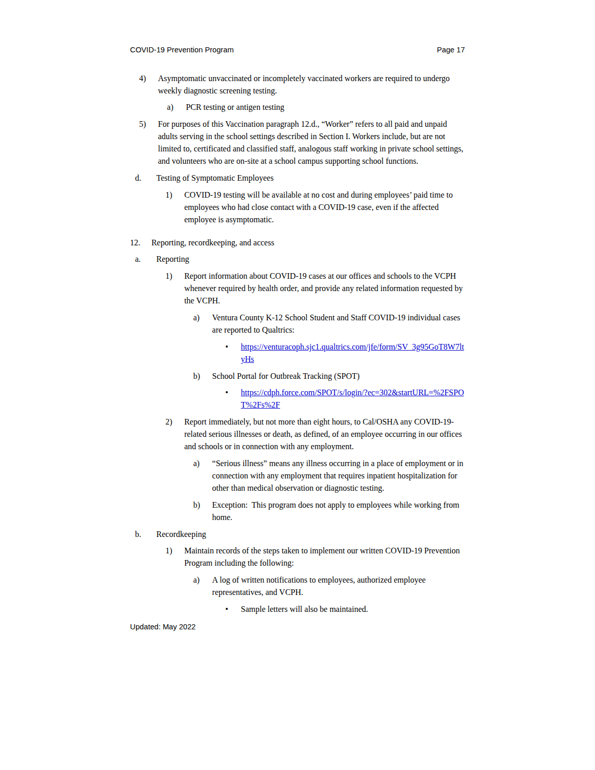COVID-19 Prevention Program Page 17
4) Asymptomatic unvaccinated or incompletely vaccinated workers are required to undergo weekly diagnostic screening testing.
a) PCR testing or antigen testing
5) For purposes of this Vaccination paragraph 12.d., “Worker” refers to all paid and unpaid adults serving in the school settings described in Section I. Workers include, but are not limited to, certificated and classified staff, analogous staff working in private school settings, and volunteers who are on-site at a school campus supporting school functions.
d. Testing of Symptomatic Employees
1) COVID-19 testing will be available at no cost and during employees’ paid time to employees who had close contact with a COVID-19 case, even if the affected employee is asymptomatic.
12. Reporting, recordkeeping, and access
a. Reporting
1) Report information about COVID-19 cases at our offices and schools to the VCPH whenever required by health order, and provide any related information requested by the VCPH.
a) Ventura County K-12 School Student and Staff COVID-19 individual cases are reported to Qualtrics:
•https://venturacoph.sjc1.qualtrics.com/jfe/form/SV_3g95GoT8W7ltyHs
b) School Portal for Outbreak Tracking (SPOT)
•https://cdph.force.com/SPOT/s/login/?ec=302&startURL=%2FSPOT%2Fs%2F
2) Report immediately, but not more than eight hours, to Cal/OSHA any COVID-19-related serious illnesses or death, as defined, of an employee occurring in our offices and schools or in connection with any employment.
a)“Serious illness” means any illness occurring in a place of employment or in connection with any employment that requires inpatient hospitalization for other than medical observation or diagnostic testing.
b) Exception: This program does not apply to employees while working from home.
b. Recordkeeping
1) Maintain records of the steps taken to implement our written COVID-19 Prevention Program including the following:
a) A log of written notifications to employees, authorized employee representatives, and VCPH.
•Sample letters will also be maintained.
Updated: May 2022